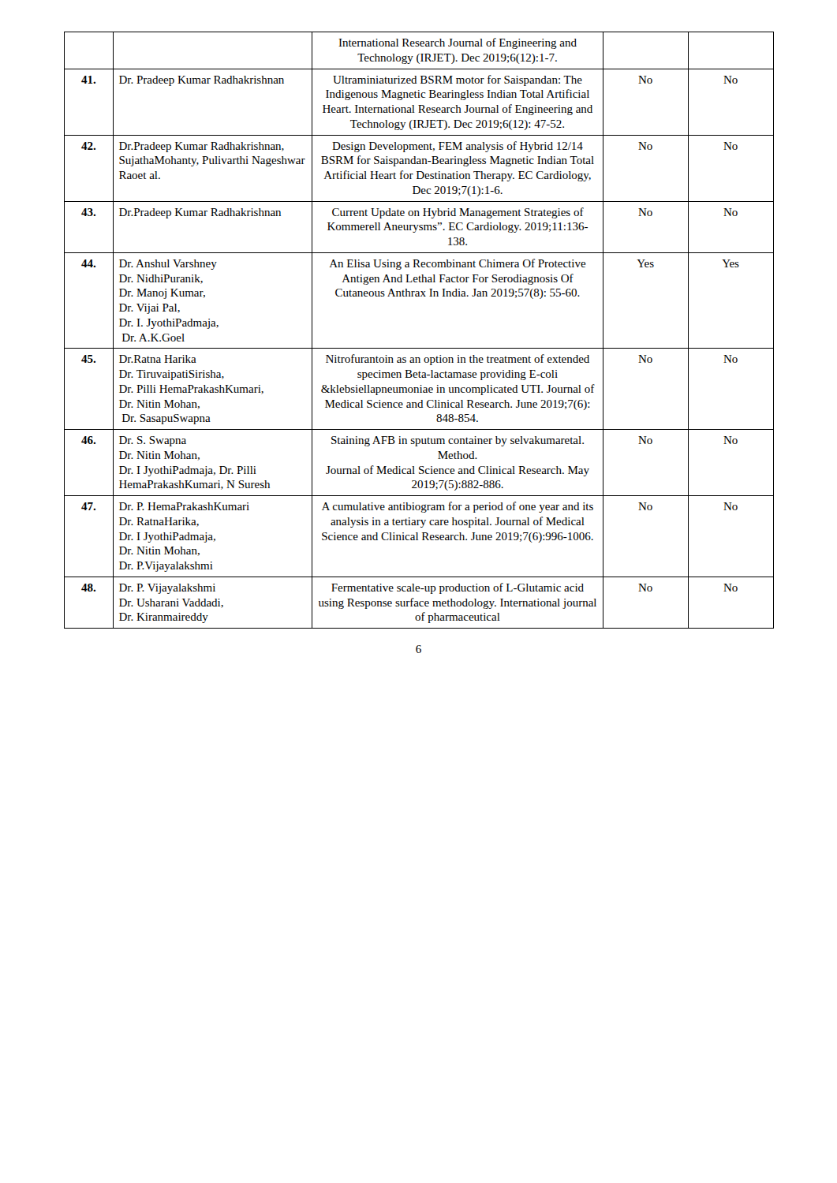| | | International Research Journal of Engineering and Technology (IRJET). Dec 2019;6(12):1-7. | | |
| 41. | Dr. Pradeep Kumar Radhakrishnan | Ultraminiaturized BSRM motor for Saispandan: The Indigenous Magnetic Bearingless Indian Total Artificial Heart. International Research Journal of Engineering and Technology (IRJET). Dec 2019;6(12): 47-52. | No | No |
| 42. | Dr.Pradeep Kumar Radhakrishnan, SujathaMohanty, Pulivarthi Nageshwar Raoet al. | Design Development, FEM analysis of Hybrid 12/14 BSRM for Saispandan-Bearingless Magnetic Indian Total Artificial Heart for Destination Therapy. EC Cardiology, Dec 2019;7(1):1-6. | No | No |
| 43. | Dr.Pradeep Kumar Radhakrishnan | Current Update on Hybrid Management Strategies of Kommerell Aneurysms”. EC Cardiology. 2019;11:136-138. | No | No |
| 44. | Dr. Anshul Varshney Dr. NidhiPuranik, Dr. Manoj Kumar, Dr. Vijai Pal, Dr. I. JyothiPadmaja, Dr. A.K.Goel | An Elisa Using a Recombinant Chimera Of Protective Antigen And Lethal Factor For Serodiagnosis Of Cutaneous Anthrax In India. Jan 2019;57(8): 55-60. | Yes | Yes |
| 45. | Dr.Ratna Harika Dr. TiruvaipatiSirisha, Dr. Pilli HemaPrakashKumari, Dr. Nitin Mohan, Dr. SasapuSwapna | Nitrofurantoin as an option in the treatment of extended specimen Beta-lactamase providing E-coli &klebsiellapneumoniae in uncomplicated UTI. Journal of Medical Science and Clinical Research. June 2019;7(6): 848-854. | No | No |
| 46. | Dr. S. Swapna Dr. Nitin Mohan, Dr. I JyothiPadmaja, Dr. Pilli HemaPrakashKumari, N Suresh | Staining AFB in sputum container by selvakumaretal. Method. Journal of Medical Science and Clinical Research. May 2019;7(5):882-886. | No | No |
| 47. | Dr. P. HemaPrakashKumari Dr. RatnaHarika, Dr. I JyothiPadmaja, Dr. Nitin Mohan, Dr. P.Vijayalakshmi | A cumulative antibiogram for a period of one year and its analysis in a tertiary care hospital. Journal of Medical Science and Clinical Research. June 2019;7(6):996-1006. | No | No |
| 48. | Dr. P. Vijayalakshmi Dr. Usharani Vaddadi, Dr. Kiranmaireddy | Fermentative scale-up production of L-Glutamic acid using Response surface methodology. International journal of pharmaceutical | No | No |
6